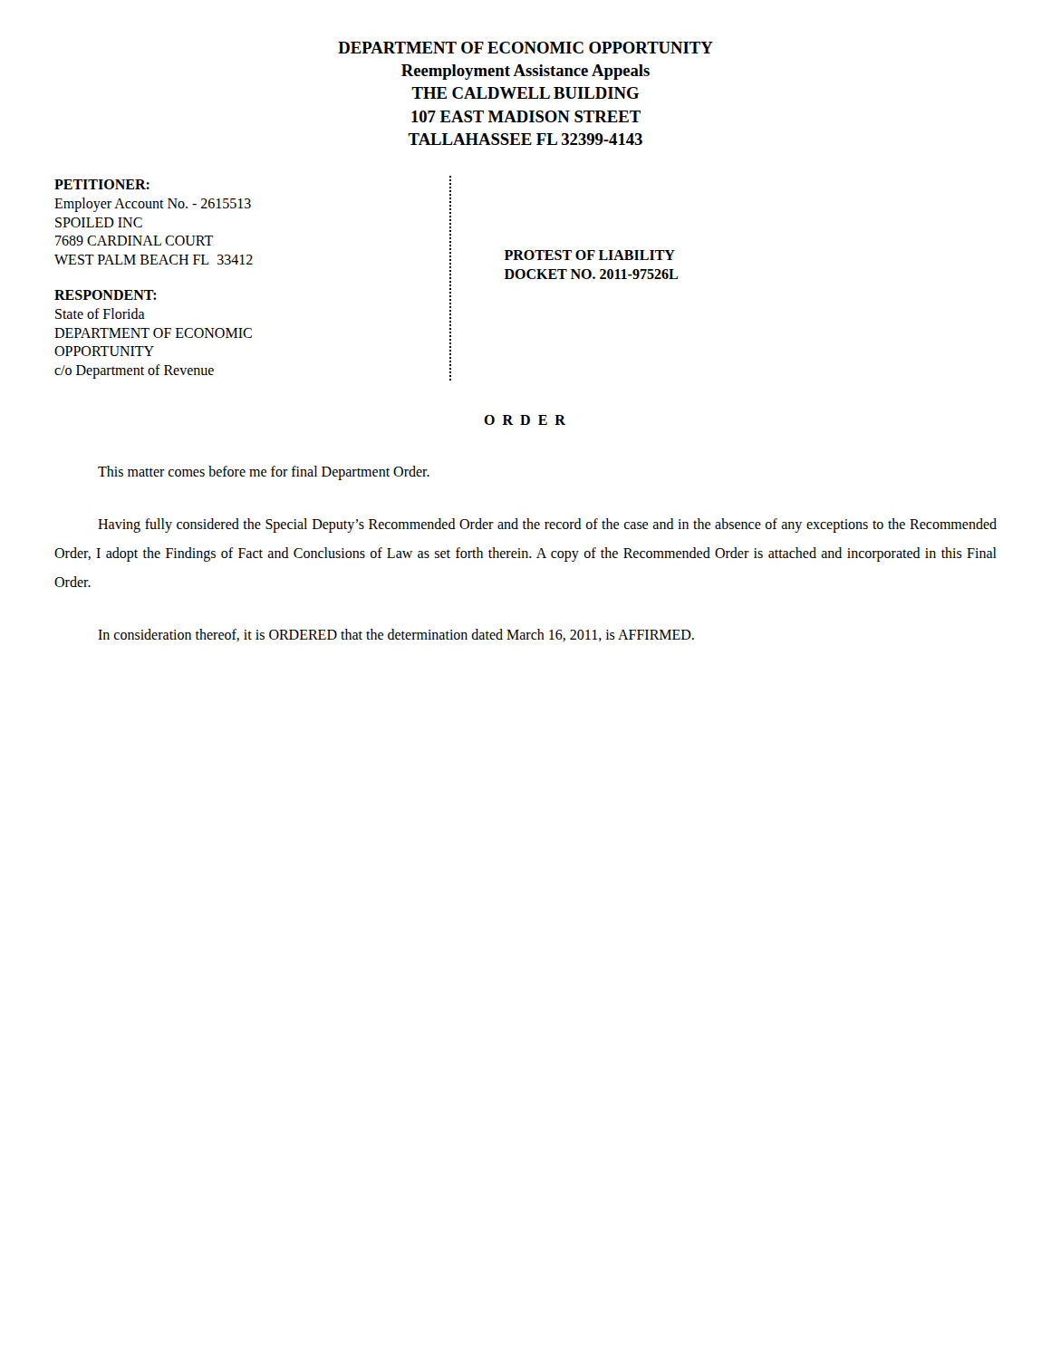DEPARTMENT OF ECONOMIC OPPORTUNITY
Reemployment Assistance Appeals
THE CALDWELL BUILDING
107 EAST MADISON STREET
TALLAHASSEE FL 32399-4143
| PETITIONER: Employer Account No. - 2615513 SPOILED INC 7689 CARDINAL COURT WEST PALM BEACH FL 33412 RESPONDENT: State of Florida DEPARTMENT OF ECONOMIC OPPORTUNITY c/o Department of Revenue | | PROTEST OF LIABILITY DOCKET NO. 2011-97526L |
O R D E R
This matter comes before me for final Department Order.
Having fully considered the Special Deputy’s Recommended Order and the record of the case and in the absence of any exceptions to the Recommended Order, I adopt the Findings of Fact and Conclusions of Law as set forth therein. A copy of the Recommended Order is attached and incorporated in this Final Order.
In consideration thereof, it is ORDERED that the determination dated March 16, 2011, is AFFIRMED.